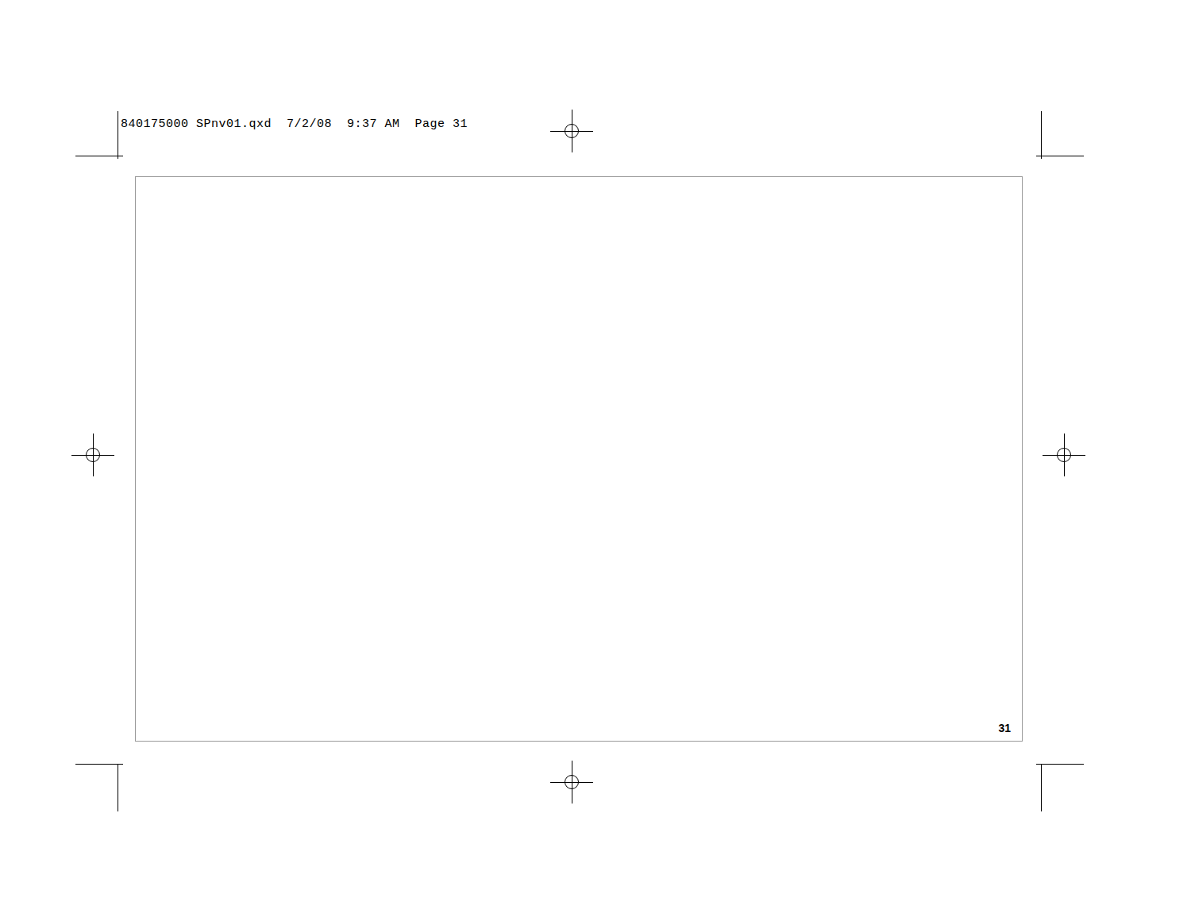840175000 SPnv01.qxd 7/2/08 9:37 AM Page 31
31